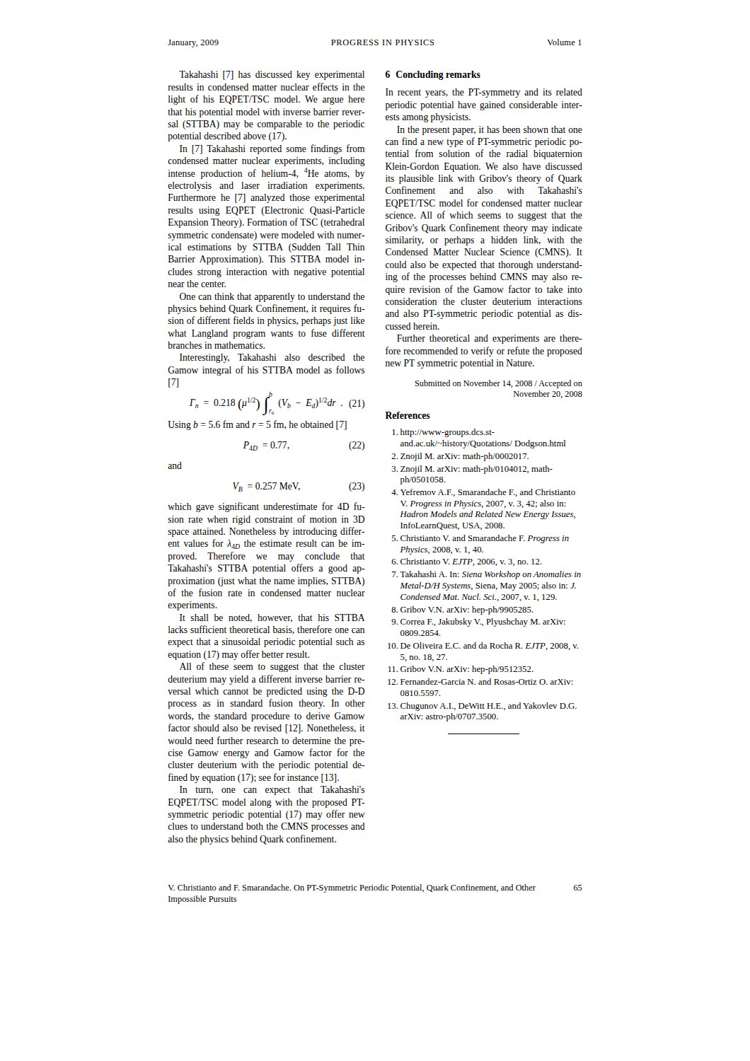January, 2009
PROGRESS IN PHYSICS
Volume 1
Takahashi [7] has discussed key experimental results in condensed matter nuclear effects in the light of his EQPET/TSC model. We argue here that his potential model with inverse barrier reversal (STTBA) may be comparable to the periodic potential described above (17).
In [7] Takahashi reported some findings from condensed matter nuclear experiments, including intense production of helium-4, 4He atoms, by electrolysis and laser irradiation experiments. Furthermore he [7] analyzed those experimental results using EQPET (Electronic Quasi-Particle Expansion Theory). Formation of TSC (tetrahedral symmetric condensate) were modeled with numerical estimations by STTBA (Sudden Tall Thin Barrier Approximation). This STTBA model includes strong interaction with negative potential near the center.
One can think that apparently to understand the physics behind Quark Confinement, it requires fusion of different fields in physics, perhaps just like what Langland program wants to fuse different branches in mathematics.
Interestingly, Takahashi also described the Gamow integral of his STTBA model as follows [7]
Γn = 0.218 (μ 1/2) ∫br 0 (Vb − Ed) 1/2 dr .
(21)
Using b = 5.6 fm and r = 5 fm, he obtained [7]
P 4 D = 0.77,
(22)
and
VB = 0.257 MeV,
(23)
which gave significant underestimate for 4D fusion rate when rigid constraint of motion in 3D space attained. Nonetheless by introducing different values for λ 4 D the estimate result can be improved. Therefore we may conclude that Takahashi's STTBA potential offers a good approximation (just what the name implies, STTBA) of the fusion rate in condensed matter nuclear experiments.
It shall be noted, however, that his STTBA lacks sufficient theoretical basis, therefore one can expect that a sinusoidal periodic potential such as equation (17) may offer better result.
All of these seem to suggest that the cluster deuterium may yield a different inverse barrier reversal which cannot be predicted using the D-D process as in standard fusion theory. In other words, the standard procedure to derive Gamow factor should also be revised [12]. Nonetheless, it would need further research to determine the precise Gamow energy and Gamow factor for the cluster deuterium with the periodic potential defined by equation (17); see for instance [13].
In turn, one can expect that Takahashi's EQPET/TSC model along with the proposed PT-symmetric periodic potential (17) may offer new clues to understand both the CMNS processes and also the physics behind Quark confinement.
6 Concluding remarks
In recent years, the PT-symmetry and its related periodic potential have gained considerable interests among physicists.
In the present paper, it has been shown that one can find a new type of PT-symmetric periodic potential from solution of the radial biquaternion Klein-Gordon Equation. We also have discussed its plausible link with Gribov's theory of Quark Confinement and also with Takahashi's EQPET/TSC model for condensed matter nuclear science. All of which seems to suggest that the Gribov's Quark Confinement theory may indicate similarity, or perhaps a hidden link, with the Condensed Matter Nuclear Science (CMNS). It could also be expected that thorough understanding of the processes behind CMNS may also require revision of the Gamow factor to take into consideration the cluster deuterium interactions and also PT-symmetric periodic potential as discussed herein.
Further theoretical and experiments are therefore recommended to verify or refute the proposed new PT symmetric potential in Nature.
Submitted on November 14, 2008 / Accepted on November 20, 2008
References
http://www-groups.dcs.st-and.ac.uk/~history/Quotations/ Dodgson.html
Znojil M. arXiv: math-ph/0002017.
Znojil M. arXiv: math-ph/0104012, math-ph/0501058.
Yefremov A.F., Smarandache F., and Christianto V. Progress in Physics, 2007, v. 3, 42; also in: Hadron Models and Related New Energy Issues, InfoLearnQuest, USA, 2008.
Christianto V. and Smarandache F. Progress in Physics, 2008, v. 1, 40.
Christianto V. EJTP, 2006, v. 3, no. 12.
Takahashi A. In: Siena Workshop on Anomalies in Metal-D/H Systems, Siena, May 2005; also in: J. Condensed Mat. Nucl. Sci., 2007, v. 1, 129.
Gribov V.N. arXiv: hep-ph/9905285.
Correa F., Jakubsky V., Plyushchay M. arXiv: 0809.2854.
De Oliveira E.C. and da Rocha R. EJTP, 2008, v. 5, no. 18, 27.
Gribov V.N. arXiv: hep-ph/9512352.
Fernandez-Garcia N. and Rosas-Ortiz O. arXiv: 0810.5597.
Chugunov A.I., DeWitt H.E., and Yakovlev D.G. arXiv: astro-ph/0707.3500.
V. Christianto and F. Smarandache. On PT-Symmetric Periodic Potential, Quark Confinement, and Other Impossible Pursuits
65